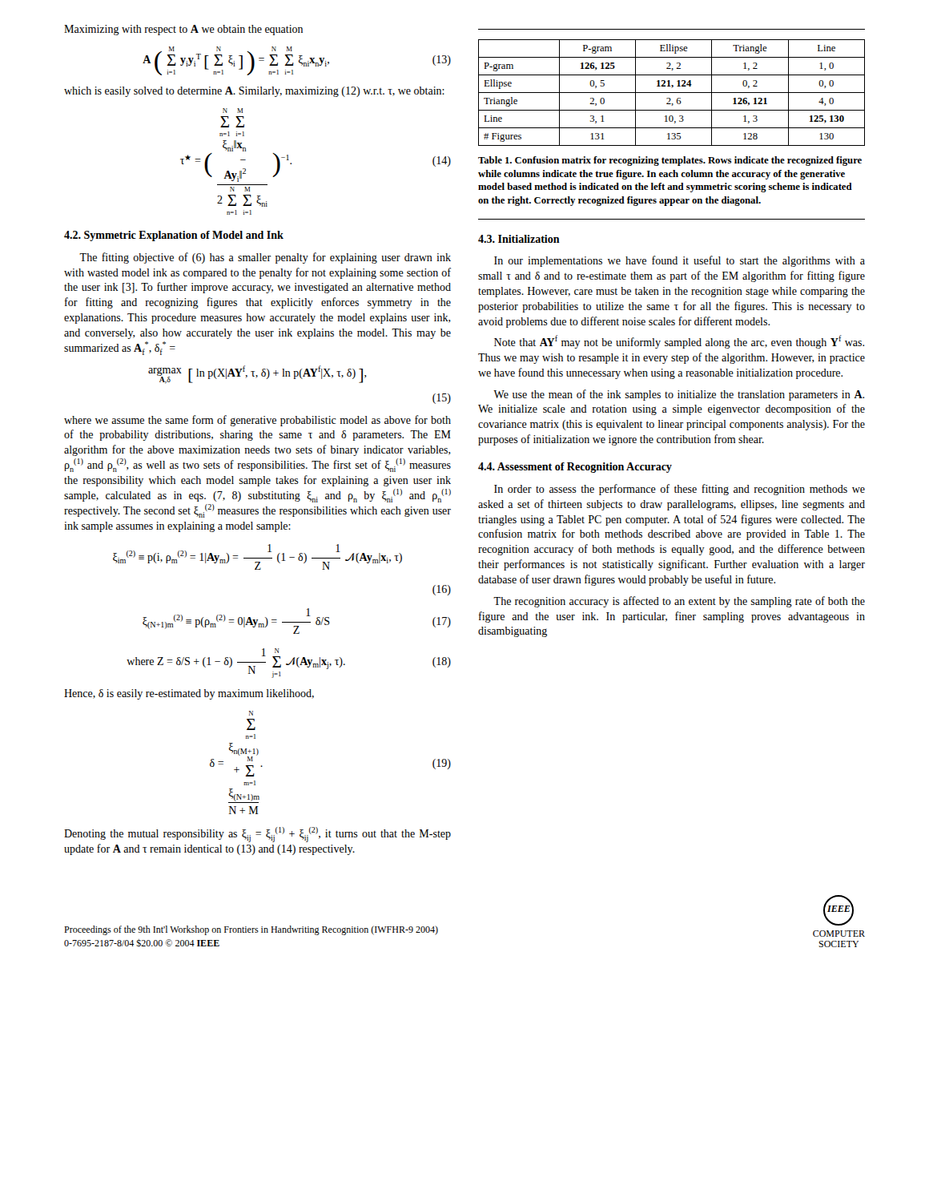Maximizing with respect to A we obtain the equation
A ( MΣi=1 yiyiT [ NΣn=1 ξi ] ) = NΣn=1 MΣi=1 ξnixnyi,
(13)
which is easily solved to determine A. Similarly, maximizing (12) w.r.t. τ, we obtain:
τ★ = ( NΣn=1 MΣi=1 ξni‖xn − Ayi‖2 2 NΣn=1 MΣi=1 ξni )−1.
(14)
4.2. Symmetric Explanation of Model and Ink
The fitting objective of (6) has a smaller penalty for explaining user drawn ink with wasted model ink as compared to the penalty for not explaining some section of the user ink [3]. To further improve accuracy, we investigated an alternative method for fitting and recognizing figures that explicitly enforces symmetry in the explanations. This procedure measures how accurately the model explains user ink, and conversely, also how accurately the user ink explains the model. This may be summarized as Af*, δf* =
argmax A,δ [ ln p(X|AYf, τ, δ) + ln p(AYf|X, τ, δ) ],
(15)
where we assume the same form of generative probabilistic model as above for both of the probability distributions, sharing the same τ and δ parameters. The EM algorithm for the above maximization needs two sets of binary indicator variables, ρn(1) and ρn(2), as well as two sets of responsibilities. The first set of ξni(1) measures the responsibility which each model sample takes for explaining a given user ink sample, calculated as in eqs. (7, 8) substituting ξni and ρn by ξni(1) and ρn(1) respectively. The second set ξni(2) measures the responsibilities which each given user ink sample assumes in explaining a model sample:
ξim(2) ≡ p(i, ρm(2) = 1|Aym) = 1 Z (1 − δ) 1 N 𝒩(Aym|xi, τ)
(16)
ξ(N+1)m(2) ≡ p(ρm(2) = 0|Aym) = 1 Z δ/S
(17)
where Z = δ/S + (1 − δ) 1 N NΣj=1 𝒩(Aym|xj, τ).
(18)
Hence, δ is easily re-estimated by maximum likelihood,
δ = NΣn=1 ξn(M+1) + MΣm=1 ξ(N+1)m N + M .
(19)
Denoting the mutual responsibility as ξij = ξij(1) + ξij(2), it turns out that the M-step update for A and τ remain identical to (13) and (14) respectively.
| | P-gram | Ellipse | Triangle | Line |
| --- | --- | --- | --- | --- |
| P-gram | 126, 125 | 2, 2 | 1, 2 | 1, 0 |
| Ellipse | 0, 5 | 121, 124 | 0, 2 | 0, 0 |
| Triangle | 2, 0 | 2, 6 | 126, 121 | 4, 0 |
| Line | 3, 1 | 10, 3 | 1, 3 | 125, 130 |
| # Figures | 131 | 135 | 128 | 130 |
Table 1. Confusion matrix for recognizing templates. Rows indicate the recognized figure while columns indicate the true figure. In each column the accuracy of the generative model based method is indicated on the left and symmetric scoring scheme is indicated on the right. Correctly recognized figures appear on the diagonal.
4.3. Initialization
In our implementations we have found it useful to start the algorithms with a small τ and δ and to re-estimate them as part of the EM algorithm for fitting figure templates. However, care must be taken in the recognition stage while comparing the posterior probabilities to utilize the same τ for all the figures. This is necessary to avoid problems due to different noise scales for different models.
Note that AYf may not be uniformly sampled along the arc, even though Yf was. Thus we may wish to resample it in every step of the algorithm. However, in practice we have found this unnecessary when using a reasonable initialization procedure.
We use the mean of the ink samples to initialize the translation parameters in A. We initialize scale and rotation using a simple eigenvector decomposition of the covariance matrix (this is equivalent to linear principal components analysis). For the purposes of initialization we ignore the contribution from shear.
4.4. Assessment of Recognition Accuracy
In order to assess the performance of these fitting and recognition methods we asked a set of thirteen subjects to draw parallelograms, ellipses, line segments and triangles using a Tablet PC pen computer. A total of 524 figures were collected. The confusion matrix for both methods described above are provided in Table 1. The recognition accuracy of both methods is equally good, and the difference between their performances is not statistically significant. Further evaluation with a larger database of user drawn figures would probably be useful in future.
The recognition accuracy is affected to an extent by the sampling rate of both the figure and the user ink. In particular, finer sampling proves advantageous in disambiguating
Proceedings of the 9th Int'l Workshop on Frontiers in Handwriting Recognition (IWFHR-9 2004)
0-7695-2187-8/04 $20.00 © 2004 IEEE
IEEE
COMPUTER
SOCIETY